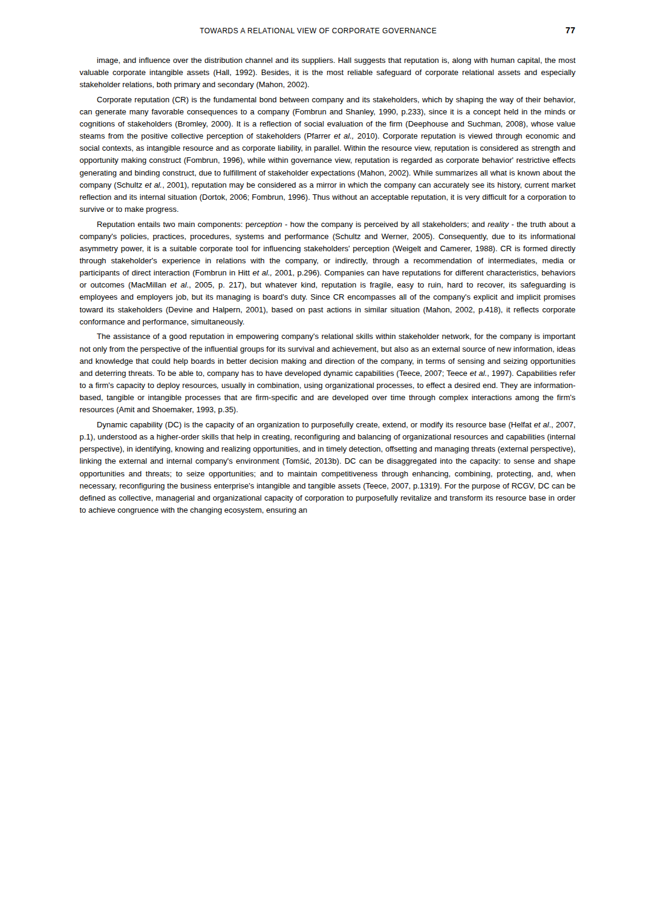Towards a relational view of corporate governance 77
image, and influence over the distribution channel and its suppliers. Hall suggests that reputation is, along with human capital, the most valuable corporate intangible assets (Hall, 1992). Besides, it is the most reliable safeguard of corporate relational assets and especially stakeholder relations, both primary and secondary (Mahon, 2002).
Corporate reputation (CR) is the fundamental bond between company and its stakeholders, which by shaping the way of their behavior, can generate many favorable consequences to a company (Fombrun and Shanley, 1990, p.233), since it is a concept held in the minds or cognitions of stakeholders (Bromley, 2000). It is a reflection of social evaluation of the firm (Deephouse and Suchman, 2008), whose value steams from the positive collective perception of stakeholders (Pfarrer et al., 2010). Corporate reputation is viewed through economic and social contexts, as intangible resource and as corporate liability, in parallel. Within the resource view, reputation is considered as strength and opportunity making construct (Fombrun, 1996), while within governance view, reputation is regarded as corporate behavior' restrictive effects generating and binding construct, due to fulfillment of stakeholder expectations (Mahon, 2002). While summarizes all what is known about the company (Schultz et al., 2001), reputation may be considered as a mirror in which the company can accurately see its history, current market reflection and its internal situation (Dortok, 2006; Fombrun, 1996). Thus without an acceptable reputation, it is very difficult for a corporation to survive or to make progress.
Reputation entails two main components: perception - how the company is perceived by all stakeholders; and reality - the truth about a company's policies, practices, procedures, systems and performance (Schultz and Werner, 2005). Consequently, due to its informational asymmetry power, it is a suitable corporate tool for influencing stakeholders' perception (Weigelt and Camerer, 1988). CR is formed directly through stakeholder's experience in relations with the company, or indirectly, through a recommendation of intermediates, media or participants of direct interaction (Fombrun in Hitt et al., 2001, p.296). Companies can have reputations for different characteristics, behaviors or outcomes (MacMillan et al., 2005, p. 217), but whatever kind, reputation is fragile, easy to ruin, hard to recover, its safeguarding is employees and employers job, but its managing is board's duty. Since CR encompasses all of the company's explicit and implicit promises toward its stakeholders (Devine and Halpern, 2001), based on past actions in similar situation (Mahon, 2002, p.418), it reflects corporate conformance and performance, simultaneously.
The assistance of a good reputation in empowering company's relational skills within stakeholder network, for the company is important not only from the perspective of the influential groups for its survival and achievement, but also as an external source of new information, ideas and knowledge that could help boards in better decision making and direction of the company, in terms of sensing and seizing opportunities and deterring threats. To be able to, company has to have developed dynamic capabilities (Teece, 2007; Teece et al., 1997). Capabilities refer to a firm's capacity to deploy resources, usually in combination, using organizational processes, to effect a desired end. They are information-based, tangible or intangible processes that are firm-specific and are developed over time through complex interactions among the firm's resources (Amit and Shoemaker, 1993, p.35).
Dynamic capability (DC) is the capacity of an organization to purposefully create, extend, or modify its resource base (Helfat et al., 2007, p.1), understood as a higher-order skills that help in creating, reconfiguring and balancing of organizational resources and capabilities (internal perspective), in identifying, knowing and realizing opportunities, and in timely detection, offsetting and managing threats (external perspective), linking the external and internal company's environment (Tomšić, 2013b). DC can be disaggregated into the capacity: to sense and shape opportunities and threats; to seize opportunities; and to maintain competitiveness through enhancing, combining, protecting, and, when necessary, reconfiguring the business enterprise's intangible and tangible assets (Teece, 2007, p.1319). For the purpose of RCGV, DC can be defined as collective, managerial and organizational capacity of corporation to purposefully revitalize and transform its resource base in order to achieve congruence with the changing ecosystem, ensuring an